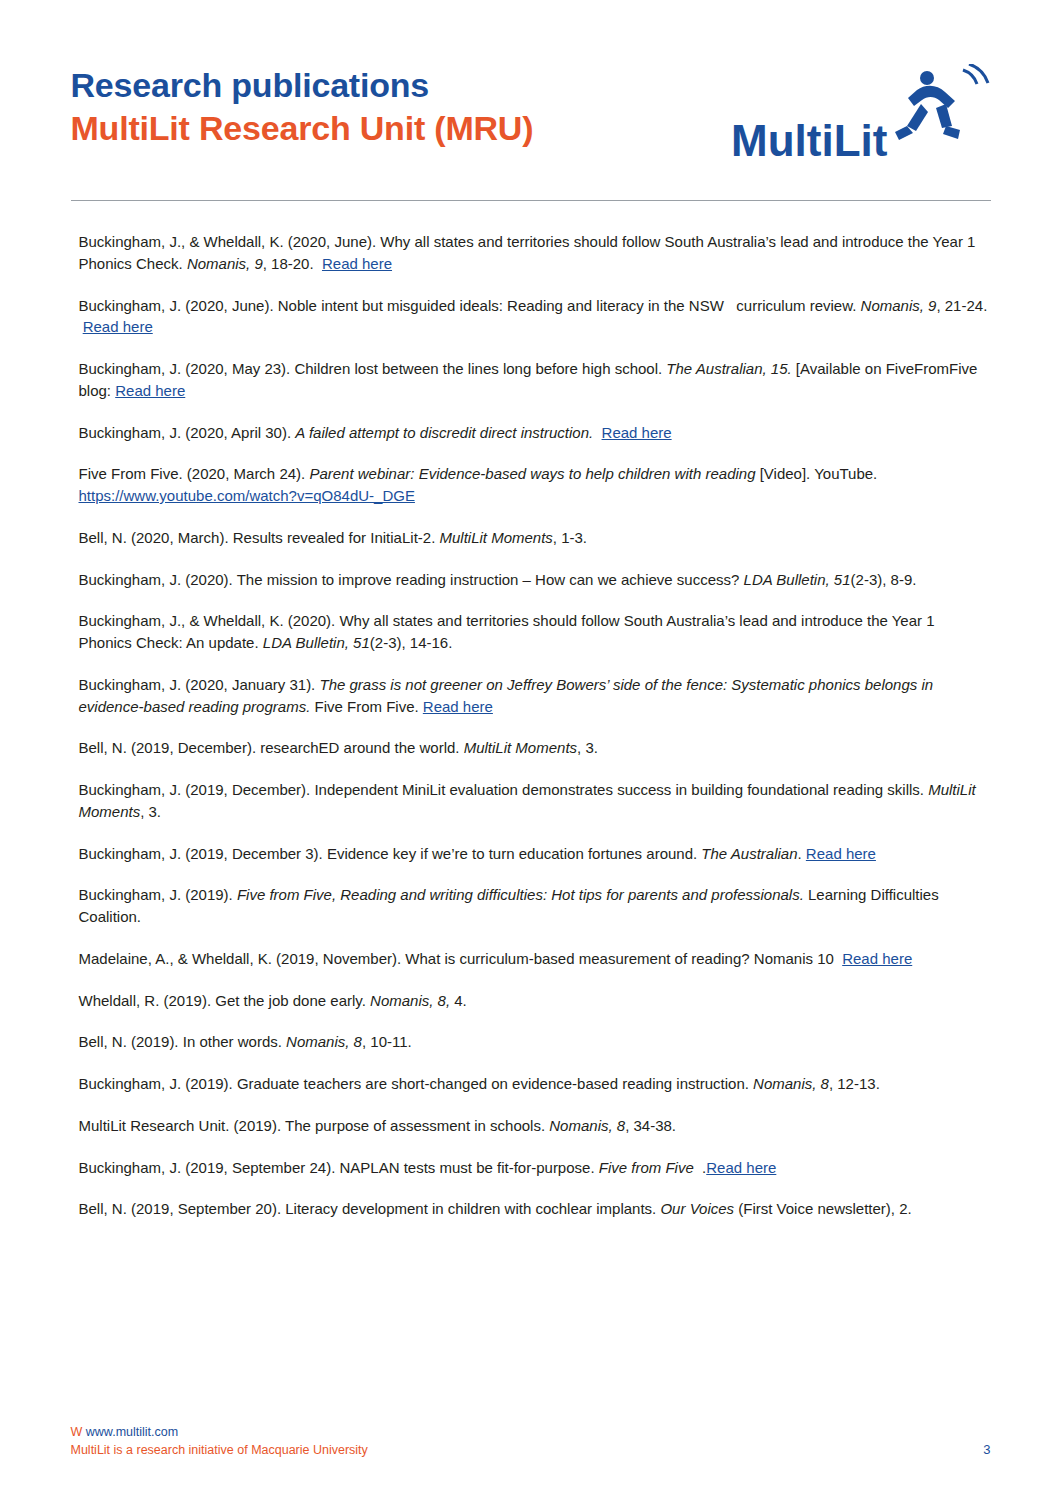Research publications
MultiLit Research Unit (MRU)
MultiLit
Buckingham, J., & Wheldall, K. (2020, June). Why all states and territories should follow South Australia’s lead and introduce the Year 1 Phonics Check. Nomanis, 9, 18-20. Read here
Buckingham, J. (2020, June). Noble intent but misguided ideals: Reading and literacy in the NSW curriculum review. Nomanis, 9, 21-24. Read here
Buckingham, J. (2020, May 23). Children lost between the lines long before high school. The Australian, 15. [Available on FiveFromFive blog: Read here
Buckingham, J. (2020, April 30). A failed attempt to discredit direct instruction. Read here
Five From Five. (2020, March 24). Parent webinar: Evidence-based ways to help children with reading [Video]. YouTube. https://www.youtube.com/watch?v=qO84dU-_DGE
Bell, N. (2020, March). Results revealed for InitiaLit-2. MultiLit Moments, 1-3.
Buckingham, J. (2020). The mission to improve reading instruction – How can we achieve success? LDA Bulletin, 51(2-3), 8-9.
Buckingham, J., & Wheldall, K. (2020). Why all states and territories should follow South Australia’s lead and introduce the Year 1 Phonics Check: An update. LDA Bulletin, 51(2-3), 14-16.
Buckingham, J. (2020, January 31). The grass is not greener on Jeffrey Bowers’ side of the fence: Systematic phonics belongs in evidence-based reading programs. Five From Five. Read here
Bell, N. (2019, December). researchED around the world. MultiLit Moments, 3.
Buckingham, J. (2019, December). Independent MiniLit evaluation demonstrates success in building foundational reading skills. MultiLit Moments, 3.
Buckingham, J. (2019, December 3). Evidence key if we’re to turn education fortunes around. The Australian. Read here
Buckingham, J. (2019). Five from Five, Reading and writing difficulties: Hot tips for parents and professionals. Learning Difficulties Coalition.
Madelaine, A., & Wheldall, K. (2019, November). What is curriculum-based measurement of reading? Nomanis 10 Read here
Wheldall, R. (2019). Get the job done early. Nomanis, 8, 4.
Bell, N. (2019). In other words. Nomanis, 8, 10-11.
Buckingham, J. (2019). Graduate teachers are short-changed on evidence-based reading instruction. Nomanis, 8, 12-13.
MultiLit Research Unit. (2019). The purpose of assessment in schools. Nomanis, 8, 34-38.
Buckingham, J. (2019, September 24). NAPLAN tests must be fit-for-purpose. Five from Five .Read here
Bell, N. (2019, September 20). Literacy development in children with cochlear implants. Our Voices (First Voice newsletter), 2.
W www.multilit.com
MultiLit is a research initiative of Macquarie University
3